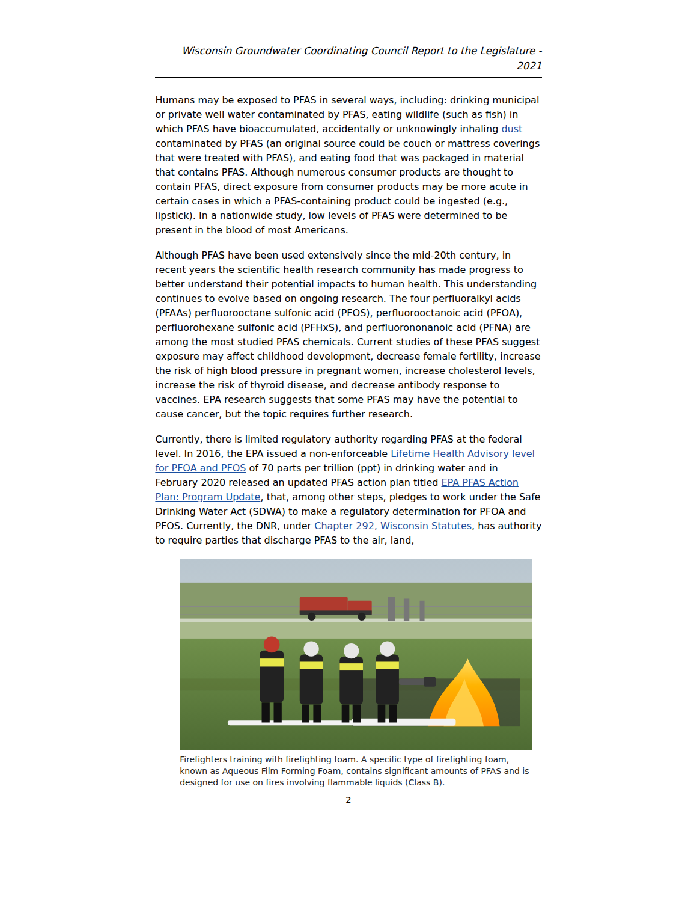Wisconsin Groundwater Coordinating Council Report to the Legislature - 2021
Humans may be exposed to PFAS in several ways, including: drinking municipal or private well water contaminated by PFAS, eating wildlife (such as fish) in which PFAS have bioaccumulated, accidentally or unknowingly inhaling dust contaminated by PFAS (an original source could be couch or mattress coverings that were treated with PFAS), and eating food that was packaged in material that contains PFAS. Although numerous consumer products are thought to contain PFAS, direct exposure from consumer products may be more acute in certain cases in which a PFAS-containing product could be ingested (e.g., lipstick). In a nationwide study, low levels of PFAS were determined to be present in the blood of most Americans.
Although PFAS have been used extensively since the mid-20th century, in recent years the scientific health research community has made progress to better understand their potential impacts to human health. This understanding continues to evolve based on ongoing research. The four perfluoralkyl acids (PFAAs) perfluorooctane sulfonic acid (PFOS), perfluorooctanoic acid (PFOA), perfluorohexane sulfonic acid (PFHxS), and perfluorononanoic acid (PFNA) are among the most studied PFAS chemicals. Current studies of these PFAS suggest exposure may affect childhood development, decrease female fertility, increase the risk of high blood pressure in pregnant women, increase cholesterol levels, increase the risk of thyroid disease, and decrease antibody response to vaccines. EPA research suggests that some PFAS may have the potential to cause cancer, but the topic requires further research.
Currently, there is limited regulatory authority regarding PFAS at the federal level. In 2016, the EPA issued a non-enforceable Lifetime Health Advisory level for PFOA and PFOS of 70 parts per trillion (ppt) in drinking water and in February 2020 released an updated PFAS action plan titled EPA PFAS Action Plan: Program Update, that, among other steps, pledges to work under the Safe Drinking Water Act (SDWA) to make a regulatory determination for PFOA and PFOS. Currently, the DNR, under Chapter 292, Wisconsin Statutes, has authority to require parties that discharge PFAS to the air, land,
Firefighters training with firefighting foam. A specific type of firefighting foam, known as Aqueous Film Forming Foam, contains significant amounts of PFAS and is designed for use on fires involving flammable liquids (Class B).
2